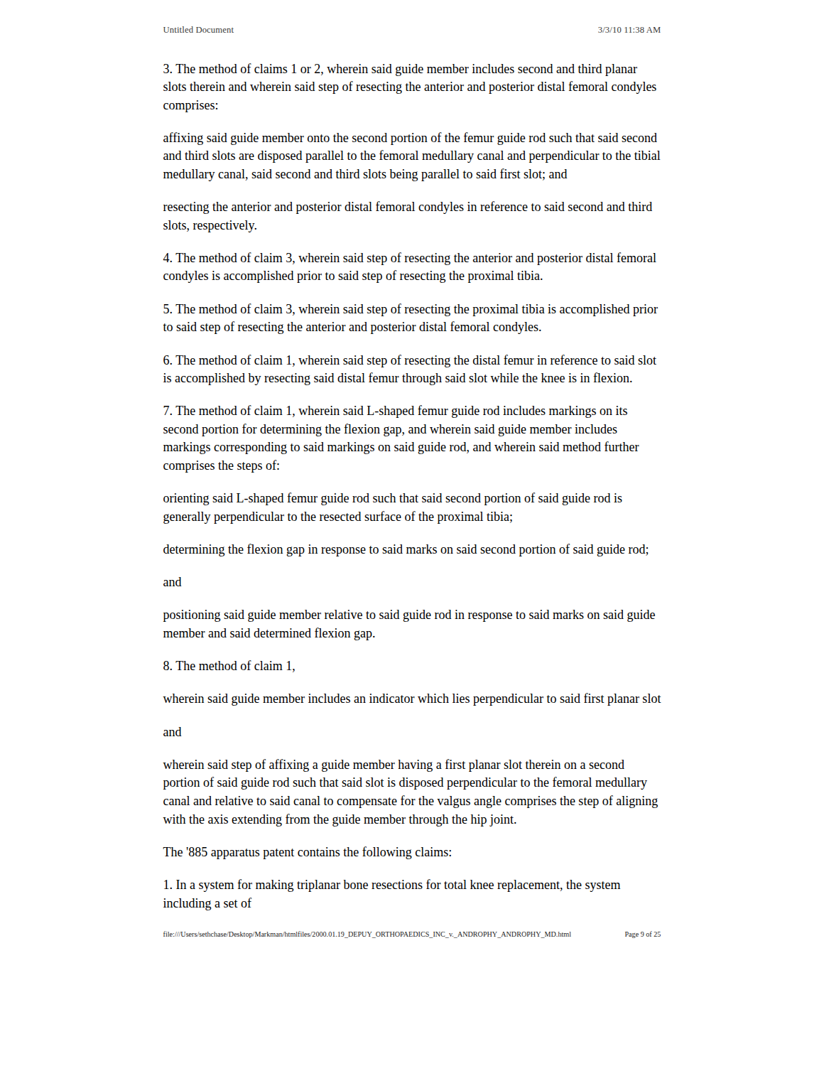Untitled Document
3/3/10 11:38 AM
3. The method of claims 1 or 2, wherein said guide member includes second and third planar slots therein and wherein said step of resecting the anterior and posterior distal femoral condyles comprises:
affixing said guide member onto the second portion of the femur guide rod such that said second and third slots are disposed parallel to the femoral medullary canal and perpendicular to the tibial medullary canal, said second and third slots being parallel to said first slot; and
resecting the anterior and posterior distal femoral condyles in reference to said second and third slots, respectively.
4. The method of claim 3, wherein said step of resecting the anterior and posterior distal femoral condyles is accomplished prior to said step of resecting the proximal tibia.
5. The method of claim 3, wherein said step of resecting the proximal tibia is accomplished prior to said step of resecting the anterior and posterior distal femoral condyles.
6. The method of claim 1, wherein said step of resecting the distal femur in reference to said slot is accomplished by resecting said distal femur through said slot while the knee is in flexion.
7. The method of claim 1, wherein said L-shaped femur guide rod includes markings on its second portion for determining the flexion gap, and wherein said guide member includes markings corresponding to said markings on said guide rod, and wherein said method further comprises the steps of:
orienting said L-shaped femur guide rod such that said second portion of said guide rod is generally perpendicular to the resected surface of the proximal tibia;
determining the flexion gap in response to said marks on said second portion of said guide rod;
and
positioning said guide member relative to said guide rod in response to said marks on said guide member and said determined flexion gap.
8. The method of claim 1,
wherein said guide member includes an indicator which lies perpendicular to said first planar slot
and
wherein said step of affixing a guide member having a first planar slot therein on a second portion of said guide rod such that said slot is disposed perpendicular to the femoral medullary canal and relative to said canal to compensate for the valgus angle comprises the step of aligning with the axis extending from the guide member through the hip joint.
The '885 apparatus patent contains the following claims:
1. In a system for making triplanar bone resections for total knee replacement, the system including a set of
file:///Users/sethchase/Desktop/Markman/htmlfiles/2000.01.19_DEPUY_ORTHOPAEDICS_INC_v._ANDROPHY_ANDROPHY_MD.html
Page 9 of 25